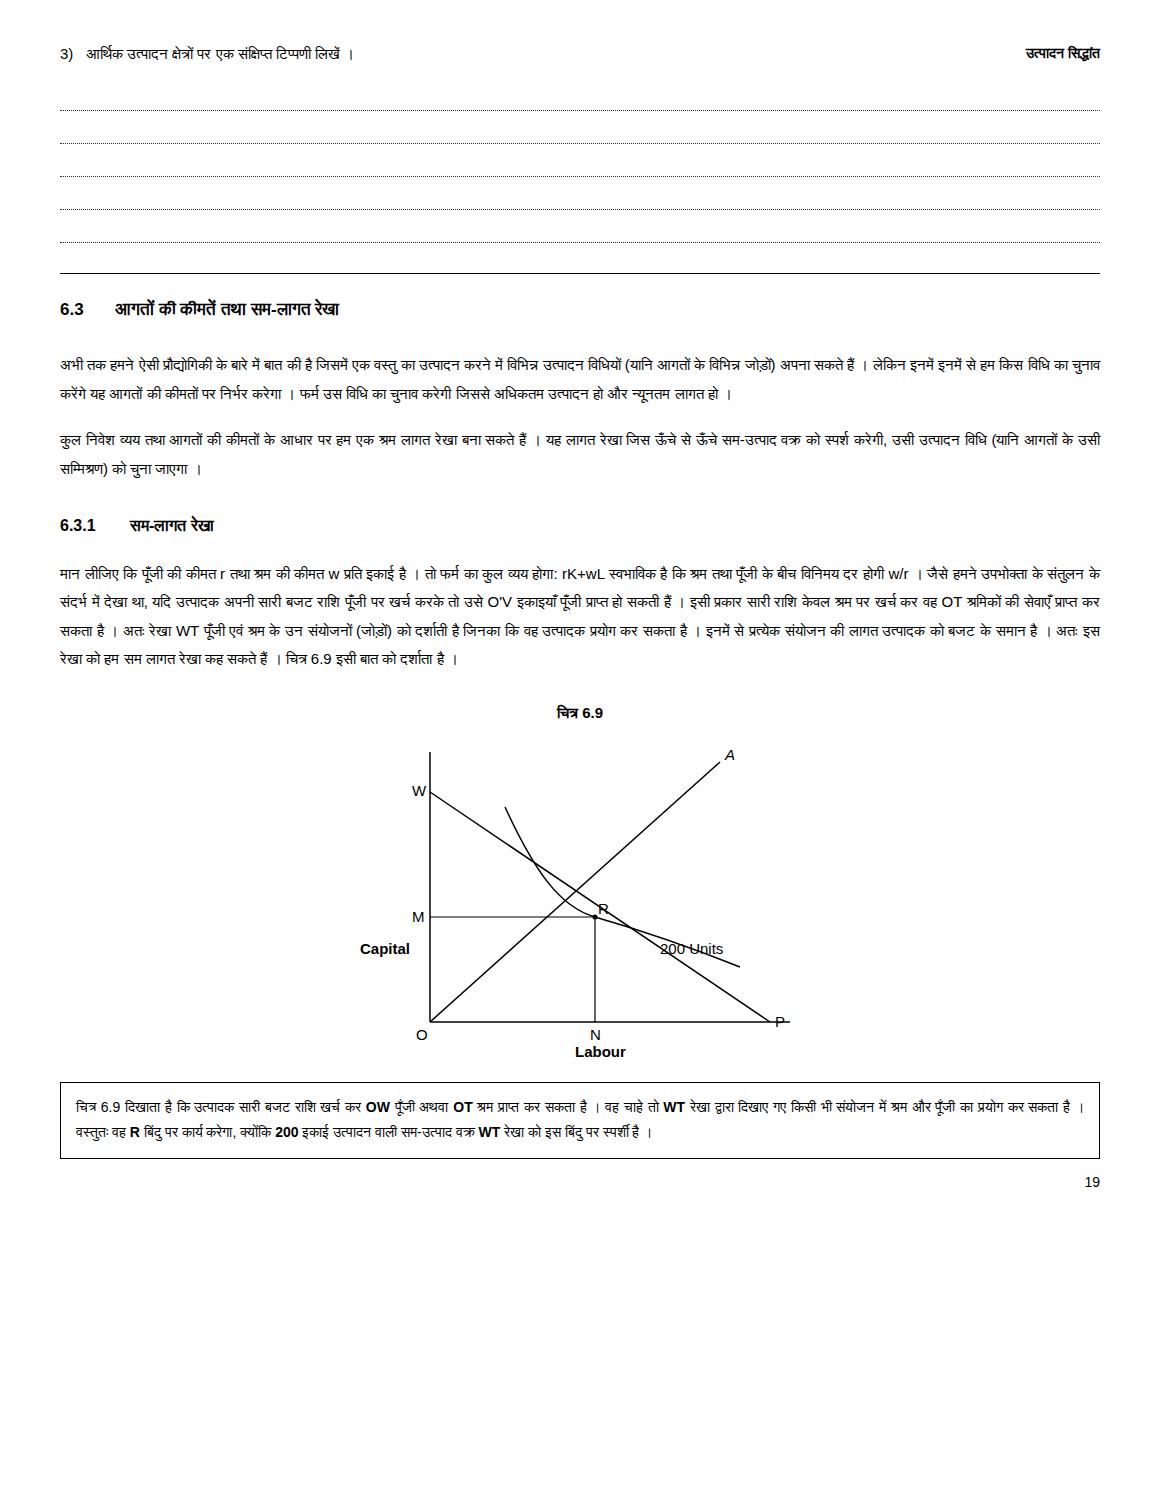उत्पादन सिद्धांत
3) आर्थिक उत्पादन क्षेत्रों पर एक संक्षिप्त टिप्पणी लिखें ।
6.3आगतों की कीमतें तथा सम-लागत रेखा
अभी तक हमने ऐसी प्रौद्योगिकी के बारे में बात की है जिसमें एक वस्तु का उत्पादन करने में विभिन्न उत्पादन विधियों (यानि आगतों के विभिन्न जोड़ों) अपना सकते हैं । लेकिन इनमें इनमें से हम किस विधि का चुनाव करेंगे यह आगतों की कीमतों पर निर्भर करेगा । फर्म उस विधि का चुनाव करेगी जिससे अधिकतम उत्पादन हो और न्यूनतम लागत हो ।
कुल निवेश व्यय तथा आगतों की कीमतों के आधार पर हम एक श्रम लागत रेखा बना सकते हैं । यह लागत रेखा जिस ऊँचे से ऊँचे सम-उत्पाद वक्र को स्पर्श करेगी, उसी उत्पादन विधि (यानि आगतों के उसी सम्मिश्रण) को चुना जाएगा ।
6.3.1सम-लागत रेखा
मान लीजिए कि पूँजी की कीमत r तथा श्रम की कीमत w प्रति इकाई है । तो फर्म का कुल व्यय होगा: rK+wL स्वभाविक है कि श्रम तथा पूँजी के बीच विनिमय दर होगी w/r । जैसे हमने उपभोक्ता के संतुलन के संदर्भ में देखा था, यदि उत्पादक अपनी सारी बजट राशि पूँजी पर खर्च करके तो उसे O'V इकाइयाँ पूँजी प्राप्त हो सकती हैं । इसी प्रकार सारी राशि केवल श्रम पर खर्च कर वह OT श्रमिकों की सेवाएँ प्राप्त कर सकता है । अतः रेखा WT पूँजी एवं श्रम के उन संयोजनों (जोड़ों) को दर्शाती है जिनका कि वह उत्पादक प्रयोग कर सकता है । इनमें से प्रत्येक संयोजन की लागत उत्पादक को बजट के समान है । अतः इस रेखा को हम सम लागत रेखा कह सकते हैं । चित्र 6.9 इसी बात को दर्शाता है ।
चित्र 6.9
A W P R M N O Capital Labour 200 Units
चित्र 6.9 दिखाता है कि उत्पादक सारी बजट राशि खर्च कर OW पूँजी अथवा OT श्रम प्राप्त कर सकता है । वह चाहे तो WT रेखा द्वारा दिखाए गए किसी भी संयोजन में श्रम और पूँजी का प्रयोग कर सकता है । वस्तुतः वह R बिंदु पर कार्य करेगा, क्योंकि 200 इकाई उत्पादन वाली सम-उत्पाद वक्र WT रेखा को इस बिंदु पर स्पर्शी है ।
19